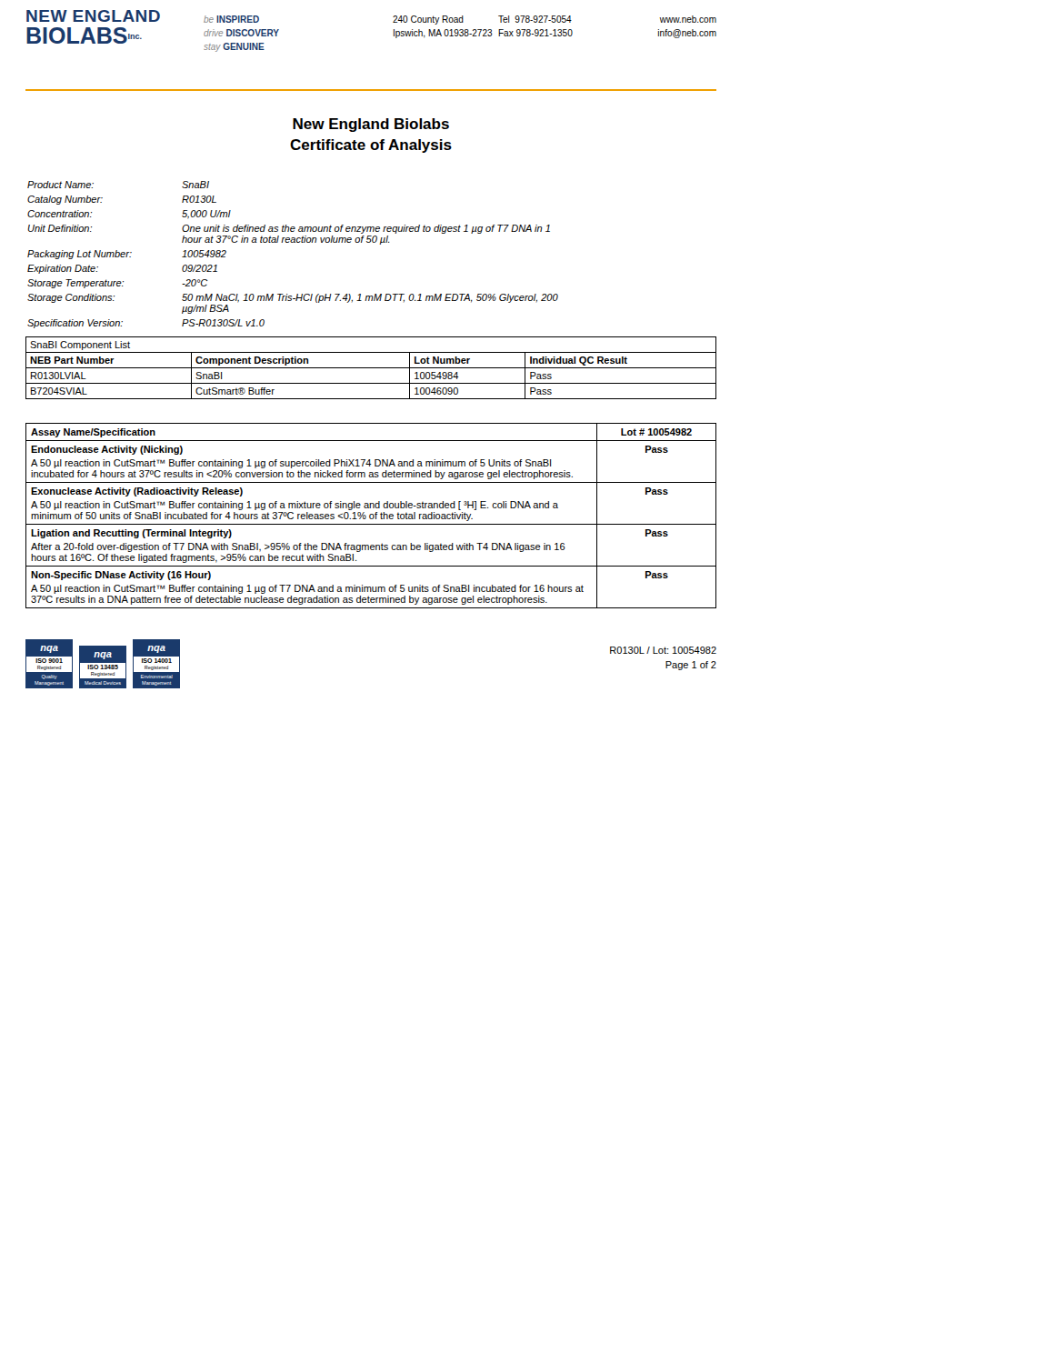NEW ENGLAND
BIOLABS Inc.
be INSPIRED
drive DISCOVERY
stay GENUINE
240 County Road
Ipswich, MA 01938-2723
Tel 978-927-5054
Fax 978-921-1350
www.neb.com
info@neb.com
New England Biolabs
Certificate of Analysis
| Product Name: | SnaBI |
| Catalog Number: | R0130L |
| Concentration: | 5,000 U/ml |
| Unit Definition: | One unit is defined as the amount of enzyme required to digest 1 µg of T7 DNA in 1 hour at 37°C in a total reaction volume of 50 µl. |
| Packaging Lot Number: | 10054982 |
| Expiration Date: | 09/2021 |
| Storage Temperature: | -20°C |
| Storage Conditions: | 50 mM NaCl, 10 mM Tris-HCl (pH 7.4), 1 mM DTT, 0.1 mM EDTA, 50% Glycerol, 200 µg/ml BSA |
| Specification Version: | PS-R0130S/L v1.0 |
| SnaBI Component List |
| NEB Part Number | Component Description | Lot Number | Individual QC Result |
| R0130LVIAL | SnaBI | 10054984 | Pass |
| B7204SVIAL | CutSmart® Buffer | 10046090 | Pass |
| Assay Name/Specification | Lot # 10054982 |
| --- | --- |
| Endonuclease Activity (Nicking) A 50 µl reaction in CutSmart™ Buffer containing 1 µg of supercoiled PhiX174 DNA and a minimum of 5 Units of SnaBI incubated for 4 hours at 37ºC results in <20% conversion to the nicked form as determined by agarose gel electrophoresis. | Pass |
| Exonuclease Activity (Radioactivity Release) A 50 µl reaction in CutSmart™ Buffer containing 1 µg of a mixture of single and double-stranded [ ³H] E. coli DNA and a minimum of 50 units of SnaBI incubated for 4 hours at 37ºC releases <0.1% of the total radioactivity. | Pass |
| Ligation and Recutting (Terminal Integrity) After a 20-fold over-digestion of T7 DNA with SnaBI, >95% of the DNA fragments can be ligated with T4 DNA ligase in 16 hours at 16ºC. Of these ligated fragments, >95% can be recut with SnaBI. | Pass |
| Non-Specific DNase Activity (16 Hour) A 50 µl reaction in CutSmart™ Buffer containing 1 µg of T7 DNA and a minimum of 5 units of SnaBI incubated for 16 hours at 37ºC results in a DNA pattern free of detectable nuclease degradation as determined by agarose gel electrophoresis. | Pass |
nqa
ISO 9001
Registered
Quality
Management
nqa
ISO 13485
Registered
Medical Devices
nqa
ISO 14001
Registered
Environmental
Management
R0130L / Lot: 10054982
Page 1 of 2